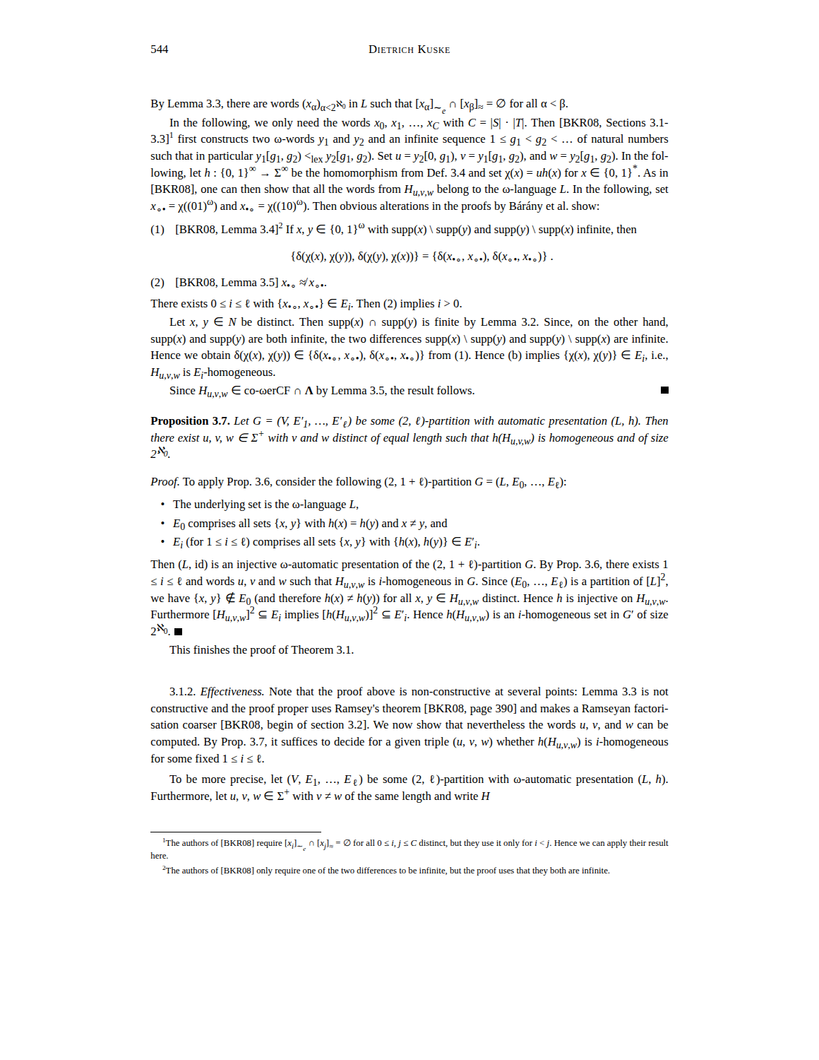544 Dietrich Kuske 544
By Lemma 3.3, there are words (xα)α<2ℵ0 in L such that [xα]∼e ∩ [xβ]≈ = ∅ for all α < β.
In the following, we only need the words x0, x1, …, xC with C = |S| · |T|. Then [BKR08, Sections 3.1-3.3]1 first constructs two ω-words y1 and y2 and an infinite sequence 1 ≤ g1 < g2 < … of natural numbers such that in particular y1[g1, g2) <lex y2[g1, g2). Set u = y2[0, g1), v = y1[g1, g2), and w = y2[g1, g2). In the following, let h : {0, 1}∞ → Σ∞ be the homomorphism from Def. 3.4 and set χ(x) = uh(x) for x ∈ {0, 1}*. As in [BKR08], one can then show that all the words from Hu,v,w belong to the ω-language L. In the following, set x∘• = χ((01)ω) and x•∘ = χ((10)ω). Then obvious alterations in the proofs by Bárány et al. show:
(1)[BKR08, Lemma 3.4]2 If x, y ∈ {0, 1}ω with supp(x) \ supp(y) and supp(y) \ supp(x) infinite, then
{δ(χ(x), χ(y)), δ(χ(y), χ(x))} = {δ(x•∘, x∘•), δ(x∘•, x•∘)} .
(2)[BKR08, Lemma 3.5] x•∘ ≉ x∘•.
There exists 0 ≤ i ≤ ℓ with {x•∘, x∘•} ∈ Ei. Then (2) implies i > 0.
Let x, y ∈ N be distinct. Then supp(x) ∩ supp(y) is finite by Lemma 3.2. Since, on the other hand, supp(x) and supp(y) are both infinite, the two differences supp(x) \ supp(y) and supp(y) \ supp(x) are infinite. Hence we obtain δ(χ(x), χ(y)) ∈ {δ(x•∘, x∘•), δ(x∘•, x•∘)} from (1). Hence (b) implies {χ(x), χ(y)} ∈ Ei, i.e., Hu,v,w is Ei-homogeneous.
Since Hu,v,w ∈ co-ωerCF ∩ Λ by Lemma 3.5, the result follows.
Proposition 3.7. Let G = (V, E′1, …, E′ℓ) be some (2, ℓ)-partition with automatic presentation (L, h). Then there exist u, v, w ∈ Σ+ with v and w distinct of equal length such that h(Hu,v,w) is homogeneous and of size 2ℵ0.
Proof. To apply Prop. 3.6, consider the following (2, 1 + ℓ)-partition G = (L, E0, …, Eℓ):
The underlying set is the ω-language L,
E0 comprises all sets {x, y} with h(x) = h(y) and x ≠ y, and
Ei (for 1 ≤ i ≤ ℓ) comprises all sets {x, y} with {h(x), h(y)} ∈ E′i.
Then (L, id) is an injective ω-automatic presentation of the (2, 1 + ℓ)-partition G. By Prop. 3.6, there exists 1 ≤ i ≤ ℓ and words u, v and w such that Hu,v,w is i-homogeneous in G. Since (E0, …, Eℓ) is a partition of [L]2, we have {x, y} ∉ E0 (and therefore h(x) ≠ h(y)) for all x, y ∈ Hu,v,w distinct. Hence h is injective on Hu,v,w. Furthermore [Hu,v,w]2 ⊆ Ei implies [h(Hu,v,w)]2 ⊆ E′i. Hence h(Hu,v,w) is an i-homogeneous set in G′ of size 2ℵ0.
This finishes the proof of Theorem 3.1.
3.1.2. Effectiveness. Note that the proof above is non-constructive at several points: Lemma 3.3 is not constructive and the proof proper uses Ramsey's theorem [BKR08, page 390] and makes a Ramseyan factorisation coarser [BKR08, begin of section 3.2]. We now show that nevertheless the words u, v, and w can be computed. By Prop. 3.7, it suffices to decide for a given triple (u, v, w) whether h(Hu,v,w) is i-homogeneous for some fixed 1 ≤ i ≤ ℓ.
To be more precise, let (V, E1, …, Eℓ) be some (2, ℓ)-partition with ω-automatic presentation (L, h). Furthermore, let u, v, w ∈ Σ+ with v ≠ w of the same length and write H
1The authors of [BKR08] require [xi]∼e ∩ [xj]≈ = ∅ for all 0 ≤ i, j ≤ C distinct, but they use it only for i < j. Hence we can apply their result here.
2The authors of [BKR08] only require one of the two differences to be infinite, but the proof uses that they both are infinite.